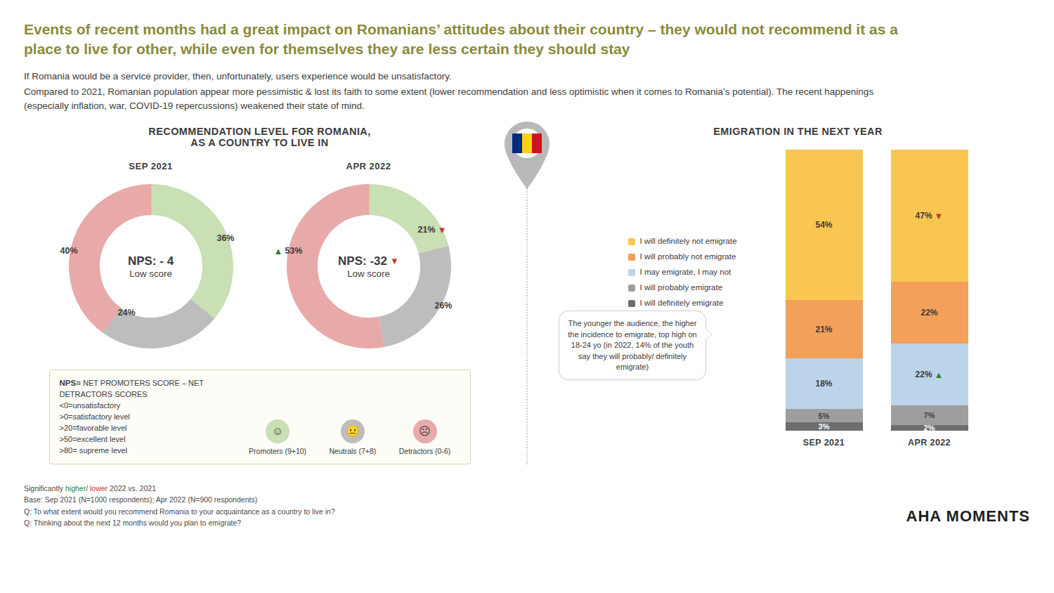Events of recent months had a great impact on Romanians’ attitudes about their country – they would not recommend it as a place to live for other, while even for themselves they are less certain they should stay
If Romania would be a service provider, then, unfortunately, users experience would be unsatisfactory.
Compared to 2021, Romanian population appear more pessimistic & lost its faith to some extent (lower recommendation and less optimistic when it comes to Romania’s potential). The recent happenings (especially inflation, war, COVID-19 repercussions) weakened their state of mind.
RECOMMENDATION LEVEL FOR ROMANIA,
AS A COUNTRY TO LIVE IN
SEP 2021
NPS: - 4
Low score
36%
24%
40%
APR 2022
NPS: -32 ▼
Low score
21% ▼
26%
▲ 53%
NPS= NET PROMOTERS SCORE – NET DETRACTORS SCORES
<0=unsatisfactory
>0=satisfactory level
>20=favorable level
>50=excellent level
>80= supreme level
☺
Promoters (9+10)
😐
Neutrals (7+8)
☹
Detractors (0-6)
EMIGRATION IN THE NEXT YEAR
I will definitely not emigrate
I will probably not emigrate
I may emigrate, I may not
I will probably emigrate
I will definitely emigrate
54%
21%
18%
5%
3%
SEP 2021
47% ▼
22%
22% ▲
7%
2%
APR 2022
The younger the audience, the higher the incidence to emigrate, top high on 18-24 yo (in 2022, 14% of the youth say they will probably/ definitely emigrate)
Significantly higher/ lower 2022 vs. 2021
Base: Sep 2021 (N=1000 respondents); Apr 2022 (N=900 respondents)
Q: To what extent would you recommend Romania to your acquaintance as a country to live in?
Q: Thinking about the next 12 months would you plan to emigrate?
AHA MOMENTS